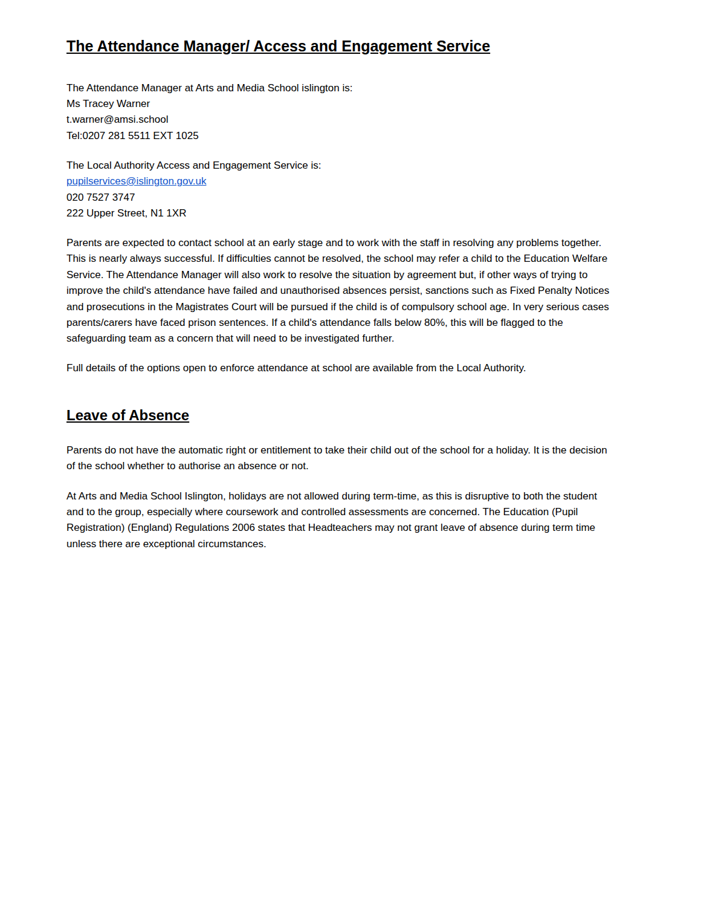The Attendance Manager/ Access and Engagement Service
The Attendance Manager at Arts and Media School islington is:
Ms Tracey Warner
t.warner@amsi.school
Tel:0207 281 5511 EXT 1025
The Local Authority Access and Engagement Service is:
pupilservices@islington.gov.uk
020 7527 3747
222 Upper Street, N1 1XR
Parents are expected to contact school at an early stage and to work with the staff in resolving any problems together. This is nearly always successful. If difficulties cannot be resolved, the school may refer a child to the Education Welfare Service. The Attendance Manager will also work to resolve the situation by agreement but, if other ways of trying to improve the child's attendance have failed and unauthorised absences persist, sanctions such as Fixed Penalty Notices and prosecutions in the Magistrates Court will be pursued if the child is of compulsory school age. In very serious cases parents/carers have faced prison sentences. If a child's attendance falls below 80%, this will be flagged to the safeguarding team as a concern that will need to be investigated further.
Full details of the options open to enforce attendance at school are available from the Local Authority.
Leave of Absence
Parents do not have the automatic right or entitlement to take their child out of the school for a holiday. It is the decision of the school whether to authorise an absence or not.
At Arts and Media School Islington, holidays are not allowed during term-time, as this is disruptive to both the student and to the group, especially where coursework and controlled assessments are concerned. The Education (Pupil Registration) (England) Regulations 2006 states that Headteachers may not grant leave of absence during term time unless there are exceptional circumstances.